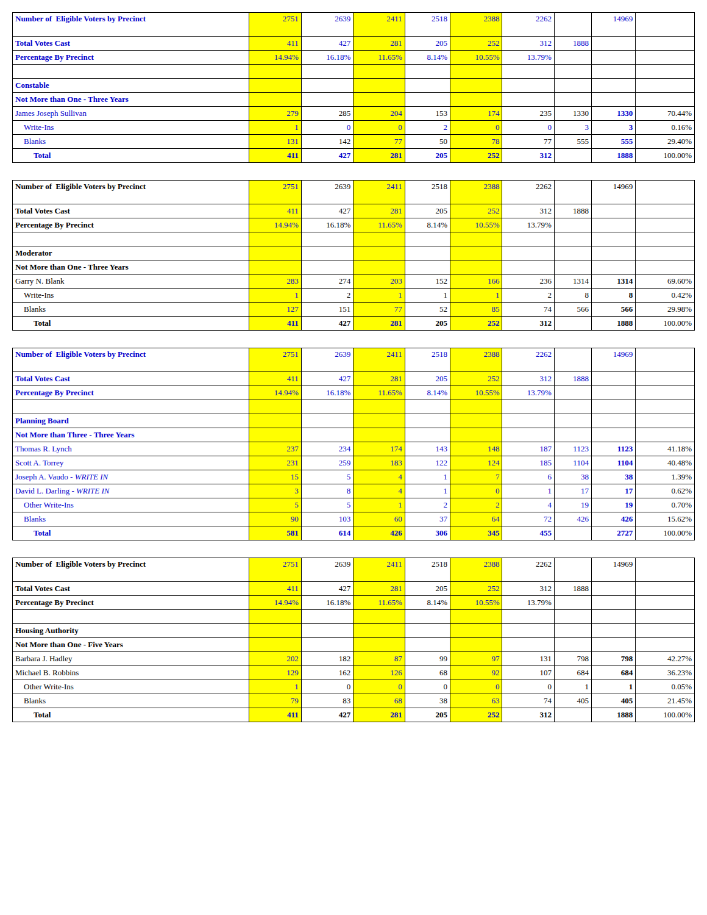| Number of Eligible Voters by Precinct | 2751 | 2639 | 2411 | 2518 | 2388 | 2262 | | 14969 | |
| Total Votes Cast | 411 | 427 | 281 | 205 | 252 | 312 | 1888 | | |
| Percentage By Precinct | 14.94% | 16.18% | 11.65% | 8.14% | 10.55% | 13.79% | | | |
| Constable | | | | | | | | | |
| Not More than One - Three Years | | | | | | | | | |
| James Joseph Sullivan | 279 | 285 | 204 | 153 | 174 | 235 | 1330 | 1330 | 70.44% |
| Write-Ins | 1 | 0 | 0 | 2 | 0 | 0 | 3 | 3 | 0.16% |
| Blanks | 131 | 142 | 77 | 50 | 78 | 77 | 555 | 555 | 29.40% |
| Total | 411 | 427 | 281 | 205 | 252 | 312 | | 1888 | 100.00% |
| Number of Eligible Voters by Precinct | 2751 | 2639 | 2411 | 2518 | 2388 | 2262 | | 14969 | |
| Total Votes Cast | 411 | 427 | 281 | 205 | 252 | 312 | 1888 | | |
| Percentage By Precinct | 14.94% | 16.18% | 11.65% | 8.14% | 10.55% | 13.79% | | | |
| Moderator | | | | | | | | | |
| Not More than One - Three Years | | | | | | | | | |
| Garry N. Blank | 283 | 274 | 203 | 152 | 166 | 236 | 1314 | 1314 | 69.60% |
| Write-Ins | 1 | 2 | 1 | 1 | 1 | 2 | 8 | 8 | 0.42% |
| Blanks | 127 | 151 | 77 | 52 | 85 | 74 | 566 | 566 | 29.98% |
| Total | 411 | 427 | 281 | 205 | 252 | 312 | | 1888 | 100.00% |
| Number of Eligible Voters by Precinct | 2751 | 2639 | 2411 | 2518 | 2388 | 2262 | | 14969 | |
| Total Votes Cast | 411 | 427 | 281 | 205 | 252 | 312 | 1888 | | |
| Percentage By Precinct | 14.94% | 16.18% | 11.65% | 8.14% | 10.55% | 13.79% | | | |
| Planning Board | | | | | | | | | |
| Not More than Three - Three Years | | | | | | | | | |
| Thomas R. Lynch | 237 | 234 | 174 | 143 | 148 | 187 | 1123 | 1123 | 41.18% |
| Scott A. Torrey | 231 | 259 | 183 | 122 | 124 | 185 | 1104 | 1104 | 40.48% |
| Joseph A. Vaudo - WRITE IN | 15 | 5 | 4 | 1 | 7 | 6 | 38 | 38 | 1.39% |
| David L. Darling - WRITE IN | 3 | 8 | 4 | 1 | 0 | 1 | 17 | 17 | 0.62% |
| Other Write-Ins | 5 | 5 | 1 | 2 | 2 | 4 | 19 | 19 | 0.70% |
| Blanks | 90 | 103 | 60 | 37 | 64 | 72 | 426 | 426 | 15.62% |
| Total | 581 | 614 | 426 | 306 | 345 | 455 | | 2727 | 100.00% |
| Number of Eligible Voters by Precinct | 2751 | 2639 | 2411 | 2518 | 2388 | 2262 | | 14969 | |
| Total Votes Cast | 411 | 427 | 281 | 205 | 252 | 312 | 1888 | | |
| Percentage By Precinct | 14.94% | 16.18% | 11.65% | 8.14% | 10.55% | 13.79% | | | |
| Housing Authority | | | | | | | | | |
| Not More than One - Five Years | | | | | | | | | |
| Barbara J. Hadley | 202 | 182 | 87 | 99 | 97 | 131 | 798 | 798 | 42.27% |
| Michael B. Robbins | 129 | 162 | 126 | 68 | 92 | 107 | 684 | 684 | 36.23% |
| Other Write-Ins | 1 | 0 | 0 | 0 | 0 | 0 | 1 | 1 | 0.05% |
| Blanks | 79 | 83 | 68 | 38 | 63 | 74 | 405 | 405 | 21.45% |
| Total | 411 | 427 | 281 | 205 | 252 | 312 | | 1888 | 100.00% |